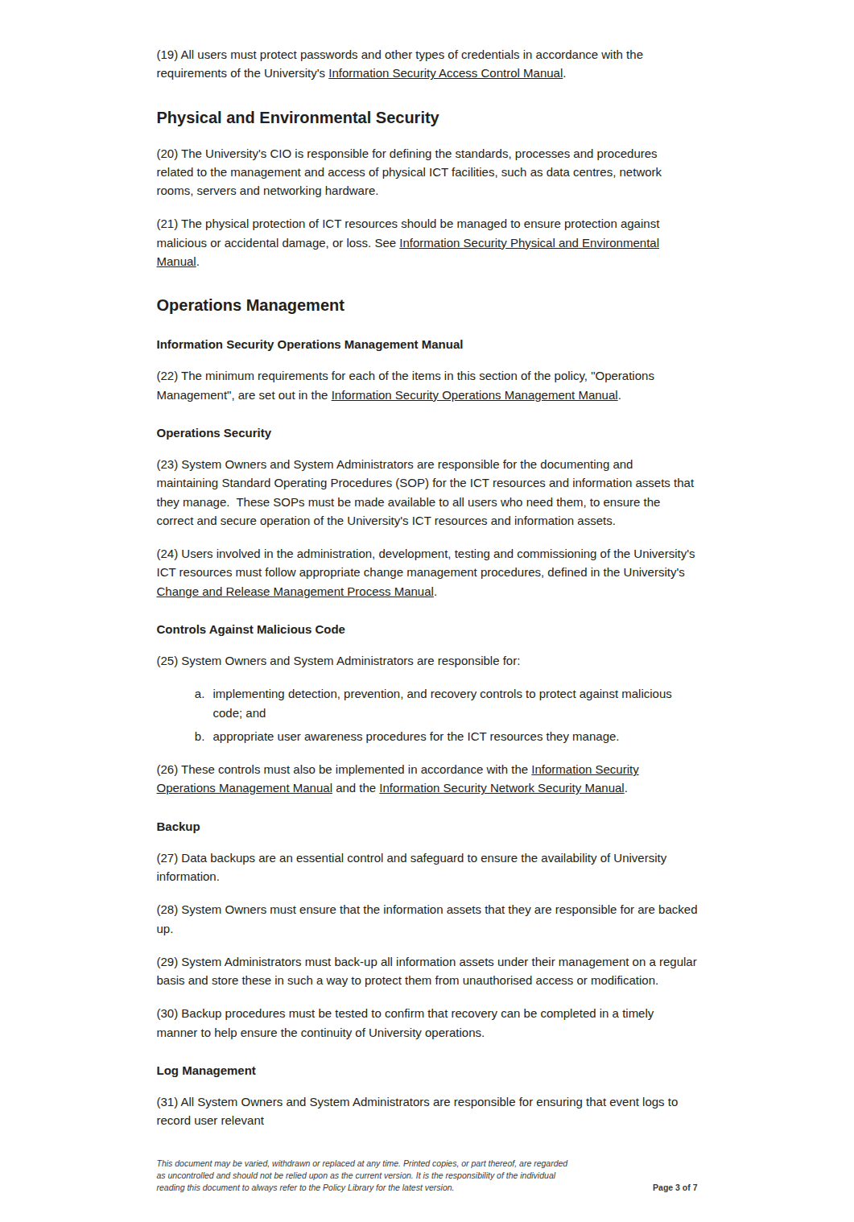(19) All users must protect passwords and other types of credentials in accordance with the requirements of the University's Information Security Access Control Manual.
Physical and Environmental Security
(20) The University's CIO is responsible for defining the standards, processes and procedures related to the management and access of physical ICT facilities, such as data centres, network rooms, servers and networking hardware.
(21) The physical protection of ICT resources should be managed to ensure protection against malicious or accidental damage, or loss. See Information Security Physical and Environmental Manual.
Operations Management
Information Security Operations Management Manual
(22) The minimum requirements for each of the items in this section of the policy, "Operations Management", are set out in the Information Security Operations Management Manual.
Operations Security
(23) System Owners and System Administrators are responsible for the documenting and maintaining Standard Operating Procedures (SOP) for the ICT resources and information assets that they manage. These SOPs must be made available to all users who need them, to ensure the correct and secure operation of the University's ICT resources and information assets.
(24) Users involved in the administration, development, testing and commissioning of the University's ICT resources must follow appropriate change management procedures, defined in the University's Change and Release Management Process Manual.
Controls Against Malicious Code
(25) System Owners and System Administrators are responsible for:
implementing detection, prevention, and recovery controls to protect against malicious code; and
appropriate user awareness procedures for the ICT resources they manage.
(26) These controls must also be implemented in accordance with the Information Security Operations Management Manual and the Information Security Network Security Manual.
Backup
(27) Data backups are an essential control and safeguard to ensure the availability of University information.
(28) System Owners must ensure that the information assets that they are responsible for are backed up.
(29) System Administrators must back-up all information assets under their management on a regular basis and store these in such a way to protect them from unauthorised access or modification.
(30) Backup procedures must be tested to confirm that recovery can be completed in a timely manner to help ensure the continuity of University operations.
Log Management
(31) All System Owners and System Administrators are responsible for ensuring that event logs to record user relevant
This document may be varied, withdrawn or replaced at any time. Printed copies, or part thereof, are regarded as uncontrolled and should not be relied upon as the current version. It is the responsibility of the individual reading this document to always refer to the Policy Library for the latest version.
Page 3 of 7